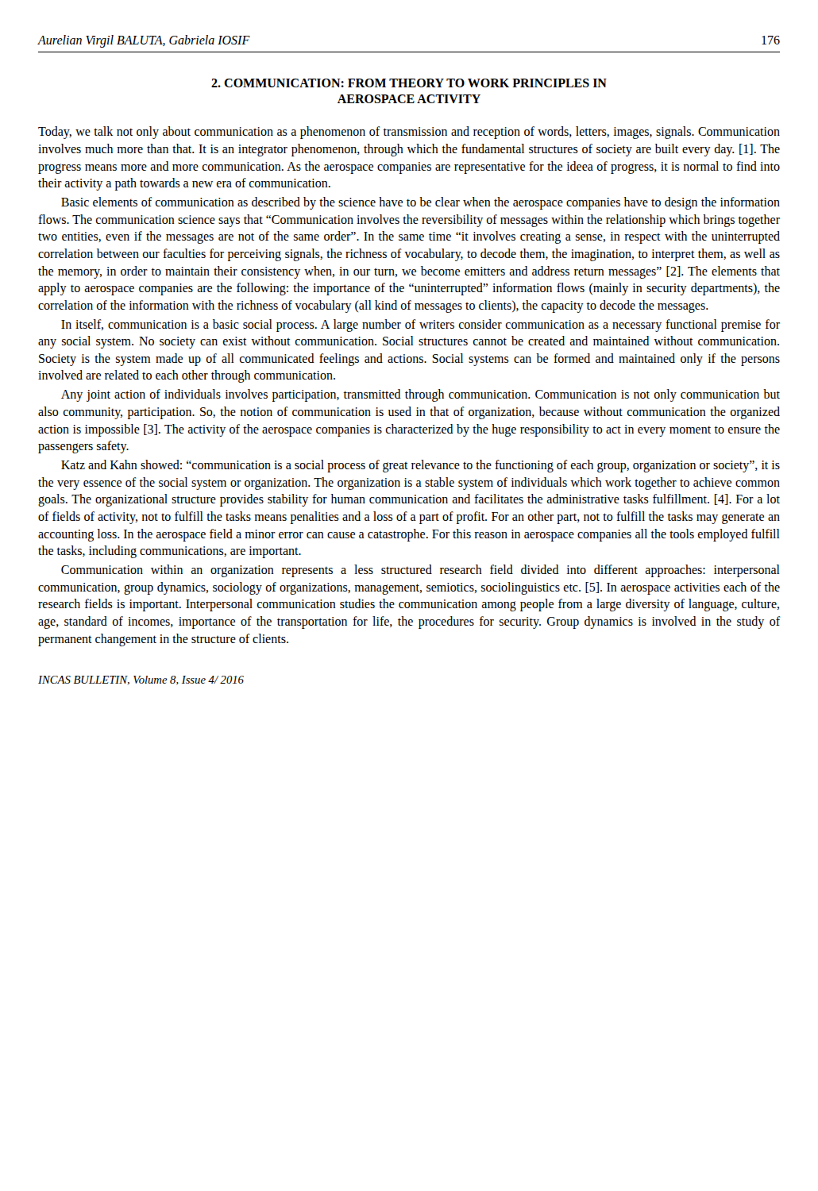Aurelian Virgil BALUTA, Gabriela IOSIF 176
2. COMMUNICATION: FROM THEORY TO WORK PRINCIPLES IN
AEROSPACE ACTIVITY
Today, we talk not only about communication as a phenomenon of transmission and reception of words, letters, images, signals. Communication involves much more than that. It is an integrator phenomenon, through which the fundamental structures of society are built every day. [1]. The progress means more and more communication. As the aerospace companies are representative for the ideea of progress, it is normal to find into their activity a path towards a new era of communication.
Basic elements of communication as described by the science have to be clear when the aerospace companies have to design the information flows. The communication science says that “Communication involves the reversibility of messages within the relationship which brings together two entities, even if the messages are not of the same order”. In the same time “it involves creating a sense, in respect with the uninterrupted correlation between our faculties for perceiving signals, the richness of vocabulary, to decode them, the imagination, to interpret them, as well as the memory, in order to maintain their consistency when, in our turn, we become emitters and address return messages” [2]. The elements that apply to aerospace companies are the following: the importance of the “uninterrupted” information flows (mainly in security departments), the correlation of the information with the richness of vocabulary (all kind of messages to clients), the capacity to decode the messages.
In itself, communication is a basic social process. A large number of writers consider communication as a necessary functional premise for any social system. No society can exist without communication. Social structures cannot be created and maintained without communication. Society is the system made up of all communicated feelings and actions. Social systems can be formed and maintained only if the persons involved are related to each other through communication.
Any joint action of individuals involves participation, transmitted through communication. Communication is not only communication but also community, participation. So, the notion of communication is used in that of organization, because without communication the organized action is impossible [3]. The activity of the aerospace companies is characterized by the huge responsibility to act in every moment to ensure the passengers safety.
Katz and Kahn showed: “communication is a social process of great relevance to the functioning of each group, organization or society”, it is the very essence of the social system or organization. The organization is a stable system of individuals which work together to achieve common goals. The organizational structure provides stability for human communication and facilitates the administrative tasks fulfillment. [4]. For a lot of fields of activity, not to fulfill the tasks means penalities and a loss of a part of profit. For an other part, not to fulfill the tasks may generate an accounting loss. In the aerospace field a minor error can cause a catastrophe. For this reason in aerospace companies all the tools employed fulfill the tasks, including communications, are important.
Communication within an organization represents a less structured research field divided into different approaches: interpersonal communication, group dynamics, sociology of organizations, management, semiotics, sociolinguistics etc. [5]. In aerospace activities each of the research fields is important. Interpersonal communication studies the communication among people from a large diversity of language, culture, age, standard of incomes, importance of the transportation for life, the procedures for security. Group dynamics is involved in the study of permanent changement in the structure of clients.
INCAS BULLETIN, Volume 8, Issue 4/ 2016